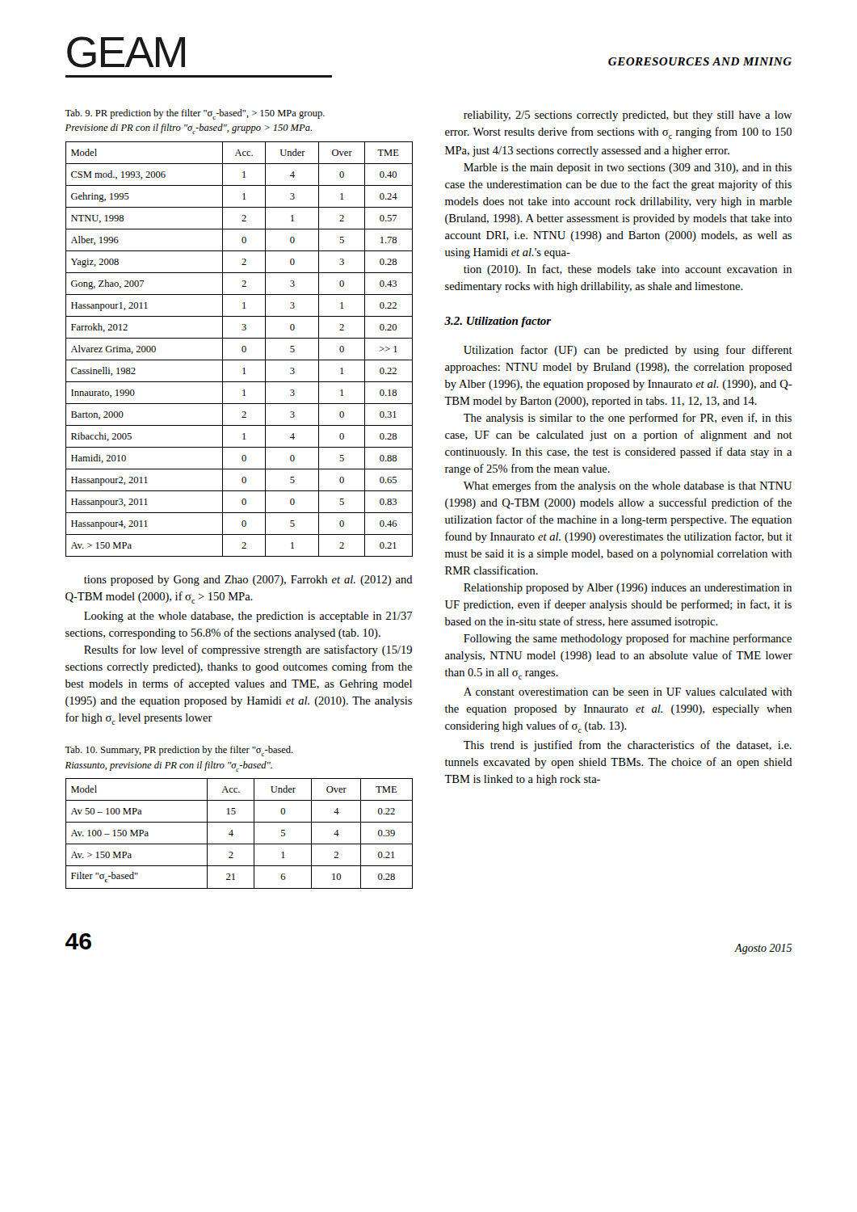GEAM
GEORESOURCES AND MINING
Tab. 9. PR prediction by the filter "σc-based", > 150 MPa group.
Previsione di PR con il filtro "σc-based", gruppo > 150 MPa.
| Model | Acc. | Under | Over | TME |
| --- | --- | --- | --- | --- |
| CSM mod., 1993, 2006 | 1 | 4 | 0 | 0.40 |
| Gehring, 1995 | 1 | 3 | 1 | 0.24 |
| NTNU, 1998 | 2 | 1 | 2 | 0.57 |
| Alber, 1996 | 0 | 0 | 5 | 1.78 |
| Yagiz, 2008 | 2 | 0 | 3 | 0.28 |
| Gong, Zhao, 2007 | 2 | 3 | 0 | 0.43 |
| Hassanpour1, 2011 | 1 | 3 | 1 | 0.22 |
| Farrokh, 2012 | 3 | 0 | 2 | 0.20 |
| Alvarez Grima, 2000 | 0 | 5 | 0 | >> 1 |
| Cassinelli, 1982 | 1 | 3 | 1 | 0.22 |
| Innaurato, 1990 | 1 | 3 | 1 | 0.18 |
| Barton, 2000 | 2 | 3 | 0 | 0.31 |
| Ribacchi, 2005 | 1 | 4 | 0 | 0.28 |
| Hamidi, 2010 | 0 | 0 | 5 | 0.88 |
| Hassanpour2, 2011 | 0 | 5 | 0 | 0.65 |
| Hassanpour3, 2011 | 0 | 0 | 5 | 0.83 |
| Hassanpour4, 2011 | 0 | 5 | 0 | 0.46 |
| Av. > 150 MPa | 2 | 1 | 2 | 0.21 |
tions proposed by Gong and Zhao (2007), Farrokh et al. (2012) and Q-TBM model (2000), if σc > 150 MPa.
Looking at the whole database, the prediction is acceptable in 21/37 sections, corresponding to 56.8% of the sections analysed (tab. 10).
Results for low level of compressive strength are satisfactory (15/19 sections correctly predicted), thanks to good outcomes coming from the best models in terms of accepted values and TME, as Gehring model (1995) and the equation proposed by Hamidi et al. (2010). The analysis for high σc level presents lower
Tab. 10. Summary, PR prediction by the filter "σc-based.
Riassunto, previsione di PR con il filtro "σc-based".
| Model | Acc. | Under | Over | TME |
| --- | --- | --- | --- | --- |
| Av 50 – 100 MPa | 15 | 0 | 4 | 0.22 |
| Av. 100 – 150 MPa | 4 | 5 | 4 | 0.39 |
| Av. > 150 MPa | 2 | 1 | 2 | 0.21 |
| Filter "σ c -based" | 21 | 6 | 10 | 0.28 |
reliability, 2/5 sections correctly predicted, but they still have a low error. Worst results derive from sections with σc ranging from 100 to 150 MPa, just 4/13 sections correctly assessed and a higher error.
Marble is the main deposit in two sections (309 and 310), and in this case the underestimation can be due to the fact the great majority of this models does not take into account rock drillability, very high in marble (Bruland, 1998). A better assessment is provided by models that take into account DRI, i.e. NTNU (1998) and Barton (2000) models, as well as using Hamidi et al.'s equa-
tion (2010). In fact, these models take into account excavation in sedimentary rocks with high drillability, as shale and limestone.
3.2. Utilization factor
Utilization factor (UF) can be predicted by using four different approaches: NTNU model by Bruland (1998), the correlation proposed by Alber (1996), the equation proposed by Innaurato et al. (1990), and Q-TBM model by Barton (2000), reported in tabs. 11, 12, 13, and 14.
The analysis is similar to the one performed for PR, even if, in this case, UF can be calculated just on a portion of alignment and not continuously. In this case, the test is considered passed if data stay in a range of 25% from the mean value.
What emerges from the analysis on the whole database is that NTNU (1998) and Q-TBM (2000) models allow a successful prediction of the utilization factor of the machine in a long-term perspective. The equation found by Innaurato et al. (1990) overestimates the utilization factor, but it must be said it is a simple model, based on a polynomial correlation with RMR classification.
Relationship proposed by Alber (1996) induces an underestimation in UF prediction, even if deeper analysis should be performed; in fact, it is based on the in-situ state of stress, here assumed isotropic.
Following the same methodology proposed for machine performance analysis, NTNU model (1998) lead to an absolute value of TME lower than 0.5 in all σc ranges.
A constant overestimation can be seen in UF values calculated with the equation proposed by Innaurato et al. (1990), especially when considering high values of σc (tab. 13).
This trend is justified from the characteristics of the dataset, i.e. tunnels excavated by open shield TBMs. The choice of an open shield TBM is linked to a high rock sta-
46
Agosto 2015